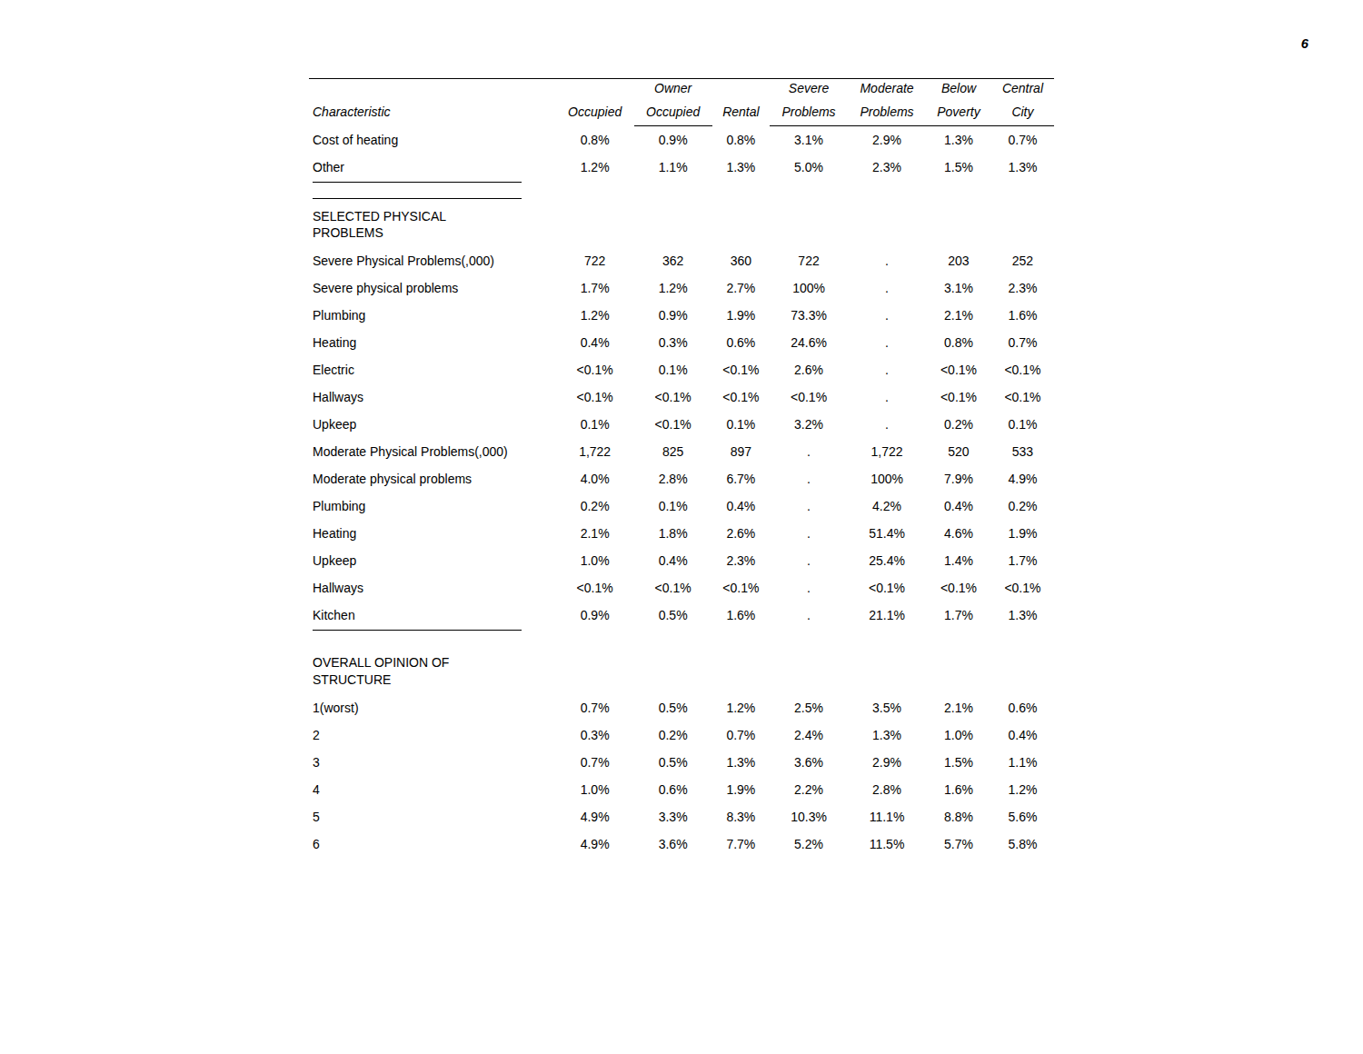6
| Characteristic | Occupied | Owner | Rental | Severe | Moderate | Below | Central |
| --- | --- | --- | --- | --- | --- | --- | --- |
| Occupied | Problems | Problems | Poverty | City |
| Cost of heating | 0.8% | 0.9% | 0.8% | 3.1% | 2.9% | 1.3% | 0.7% |
| Other | 1.2% | 1.1% | 1.3% | 5.0% | 2.3% | 1.5% | 1.3% |
| SELECTED PHYSICAL PROBLEMS | | | | | | | |
| Severe Physical Problems(,000) | 722 | 362 | 360 | 722 | . | 203 | 252 |
| Severe physical problems | 1.7% | 1.2% | 2.7% | 100% | . | 3.1% | 2.3% |
| Plumbing | 1.2% | 0.9% | 1.9% | 73.3% | . | 2.1% | 1.6% |
| Heating | 0.4% | 0.3% | 0.6% | 24.6% | . | 0.8% | 0.7% |
| Electric | <0.1% | 0.1% | <0.1% | 2.6% | . | <0.1% | <0.1% |
| Hallways | <0.1% | <0.1% | <0.1% | <0.1% | . | <0.1% | <0.1% |
| Upkeep | 0.1% | <0.1% | 0.1% | 3.2% | . | 0.2% | 0.1% |
| Moderate Physical Problems(,000) | 1,722 | 825 | 897 | . | 1,722 | 520 | 533 |
| Moderate physical problems | 4.0% | 2.8% | 6.7% | . | 100% | 7.9% | 4.9% |
| Plumbing | 0.2% | 0.1% | 0.4% | . | 4.2% | 0.4% | 0.2% |
| Heating | 2.1% | 1.8% | 2.6% | . | 51.4% | 4.6% | 1.9% |
| Upkeep | 1.0% | 0.4% | 2.3% | . | 25.4% | 1.4% | 1.7% |
| Hallways | <0.1% | <0.1% | <0.1% | . | <0.1% | <0.1% | <0.1% |
| Kitchen | 0.9% | 0.5% | 1.6% | . | 21.1% | 1.7% | 1.3% |
| OVERALL OPINION OF STRUCTURE | | | | | | | |
| 1(worst) | 0.7% | 0.5% | 1.2% | 2.5% | 3.5% | 2.1% | 0.6% |
| 2 | 0.3% | 0.2% | 0.7% | 2.4% | 1.3% | 1.0% | 0.4% |
| 3 | 0.7% | 0.5% | 1.3% | 3.6% | 2.9% | 1.5% | 1.1% |
| 4 | 1.0% | 0.6% | 1.9% | 2.2% | 2.8% | 1.6% | 1.2% |
| 5 | 4.9% | 3.3% | 8.3% | 10.3% | 11.1% | 8.8% | 5.6% |
| 6 | 4.9% | 3.6% | 7.7% | 5.2% | 11.5% | 5.7% | 5.8% |